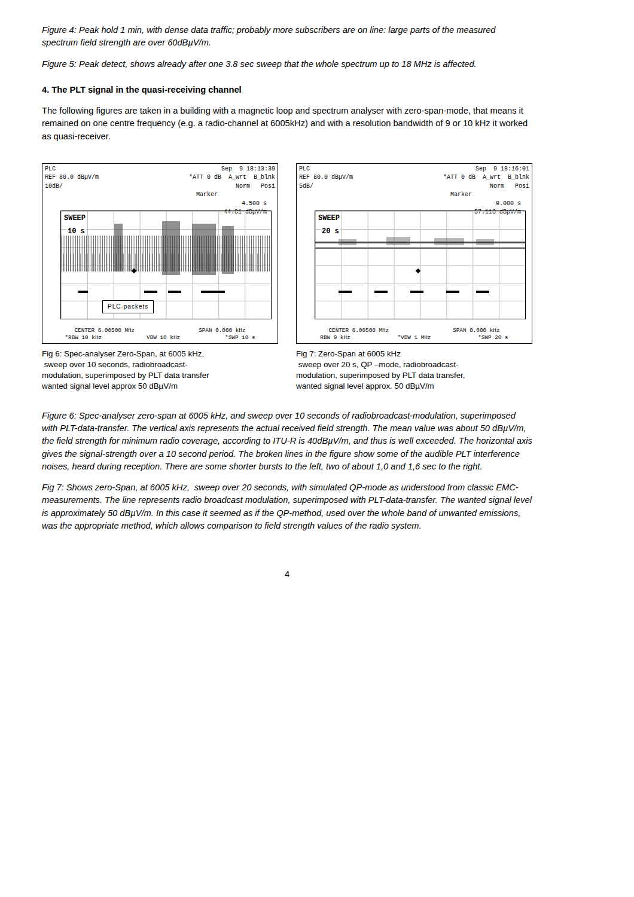Figure 4: Peak hold 1 min, with dense data traffic; probably more subscribers are on line: large parts of the measured spectrum field strength are over 60dBµV/m.
Figure 5: Peak detect, shows already after one 3.8 sec sweep that the whole spectrum up to 18 MHz is affected.
4. The PLT signal in the quasi-receiving channel
The following figures are taken in a building with a magnetic loop and spectrum analyser with zero-span-mode, that means it remained on one centre frequency (e.g. a radio-channel at 6005kHz) and with a resolution bandwidth of 9 or 10 kHz it worked as quasi-receiver.
PLC Sep 9 18:13:39
REF 80.0 dBµV/m*ATT 0 dB A_wrt B_blnk
10dB/Norm Posi
Marker
4.500 s
44.81 dBµV/m
SWEEP
10 s
PLC-packets
CENTER 6.00500 MHz SPAN 0.000 kHz
*RBW 10 kHz VBW 10 kHz*SWP 10 s
Fig 6: Spec-analyser Zero-Span, at 6005 kHz,
sweep over 10 seconds, radiobroadcast-
modulation, superimposed by PLT data transfer
wanted signal level approx 50 dBµV/m
PLC Sep 9 18:16:01
REF 80.0 dBµV/m*ATT 0 dB A_wrt B_blnk
5dB/Norm Posi
Marker
9.000 s
57.118 dBµV/m
SWEEP
20 s
CENTER 6.00500 MHz SPAN 0.000 kHz
RBW 9 kHz*VBW 1 MHz*SWP 20 s
Fig 7: Zero-Span at 6005 kHz
sweep over 20 s, QP –mode, radiobroadcast-
modulation, superimposed by PLT data transfer,
wanted signal level approx. 50 dBµV/m
Figure 6: Spec-analyser zero-span at 6005 kHz, and sweep over 10 seconds of radiobroadcast-modulation, superimposed with PLT-data-transfer. The vertical axis represents the actual received field strength. The mean value was about 50 dBµV/m, the field strength for minimum radio coverage, according to ITU-R is 40dBµV/m, and thus is well exceeded. The horizontal axis gives the signal-strength over a 10 second period. The broken lines in the figure show some of the audible PLT interference noises, heard during reception. There are some shorter bursts to the left, two of about 1,0 and 1,6 sec to the right.
Fig 7: Shows zero-Span, at 6005 kHz, sweep over 20 seconds, with simulated QP-mode as understood from classic EMC-measurements. The line represents radio broadcast modulation, superimposed with PLT-data-transfer. The wanted signal level is approximately 50 dBµV/m. In this case it seemed as if the QP-method, used over the whole band of unwanted emissions, was the appropriate method, which allows comparison to field strength values of the radio system.
4